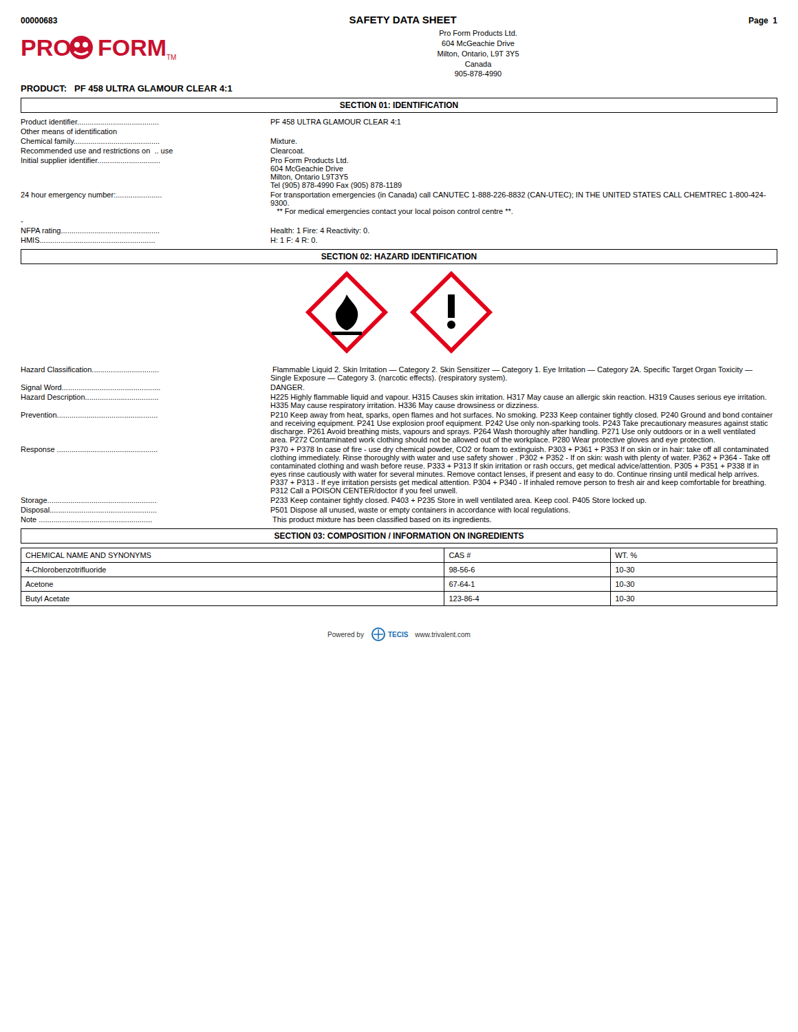00000683
SAFETY DATA SHEET
Page 1
PRO FORM TM
Pro Form Products Ltd.
604 McGeachie Drive
Milton, Ontario, L9T 3Y5
Canada
905-878-4990
PRODUCT: PF 458 ULTRA GLAMOUR CLEAR 4:1
SECTION 01: IDENTIFICATION
| Product identifier ....................................... | PF 458 ULTRA GLAMOUR CLEAR 4:1 |
| Other means of identification | |
| Chemical family ......................................... | Mixture. |
| Recommended use and restrictions on .. use | Clearcoat. |
| Initial supplier identifier .............................. | Pro Form Products Ltd. 604 McGeachie Drive Milton, Ontario L9T3Y5 Tel (905) 878-4990 Fax (905) 878-1189 |
| 24 hour emergency number: ...................... | For transportation emergencies (in Canada) call CANUTEC 1-888-226-8832 (CAN-UTEC); IN THE UNITED STATES CALL CHEMTREC 1-800-424-9300. ** For medical emergencies contact your local poison control centre **. |
| - | |
| NFPA rating ............................................... | Health: 1 Fire: 4 Reactivity: 0. |
| HMIS ....................................................... | H: 1 F: 4 R: 0. |
SECTION 02: HAZARD IDENTIFICATION
| Hazard Classification ................................ | Flammable Liquid 2. Skin Irritation — Category 2. Skin Sensitizer — Category 1. Eye Irritation — Category 2A. Specific Target Organ Toxicity — Single Exposure — Category 3. (narcotic effects). (respiratory system). |
| Signal Word ............................................... | DANGER. |
| Hazard Description ................................... | H225 Highly flammable liquid and vapour. H315 Causes skin irritation. H317 May cause an allergic skin reaction. H319 Causes serious eye irritation. H335 May cause respiratory irritation. H336 May cause drowsiness or dizziness. |
| Prevention ................................................ | P210 Keep away from heat, sparks, open flames and hot surfaces. No smoking. P233 Keep container tightly closed. P240 Ground and bond container and receiving equipment. P241 Use explosion proof equipment. P242 Use only non-sparking tools. P243 Take precautionary measures against static discharge. P261 Avoid breathing mists, vapours and sprays. P264 Wash thoroughly after handling. P271 Use only outdoors or in a well ventilated area. P272 Contaminated work clothing should not be allowed out of the workplace. P280 Wear protective gloves and eye protection. |
| Response ................................................ | P370 + P378 In case of fire - use dry chemical powder, CO2 or foam to extinguish. P303 + P361 + P353 If on skin or in hair: take off all contaminated clothing immediately. Rinse thoroughly with water and use safety shower . P302 + P352 - If on skin: wash with plenty of water. P362 + P364 - Take off contaminated clothing and wash before reuse. P333 + P313 If skin irritation or rash occurs, get medical advice/attention. P305 + P351 + P338 If in eyes rinse cautiously with water for several minutes. Remove contact lenses, if present and easy to do. Continue rinsing until medical help arrives. P337 + P313 - If eye irritation persists get medical attention. P304 + P340 - If inhaled remove person to fresh air and keep comfortable for breathing. P312 Call a POISON CENTER/doctor if you feel unwell. |
| Storage .................................................... | P233 Keep container tightly closed. P403 + P235 Store in well ventilated area. Keep cool. P405 Store locked up. |
| Disposal ................................................... | P501 Dispose all unused, waste or empty containers in accordance with local regulations. |
| Note ...................................................... | This product mixture has been classified based on its ingredients. |
SECTION 03: COMPOSITION / INFORMATION ON INGREDIENTS
| CHEMICAL NAME AND SYNONYMS | CAS # | WT. % |
| --- | --- | --- |
| 4-Chlorobenzotrifluoride | 98-56-6 | 10-30 |
| Acetone | 67-64-1 | 10-30 |
| Butyl Acetate | 123-86-4 | 10-30 |
Powered by TECIS www.trivalent.com